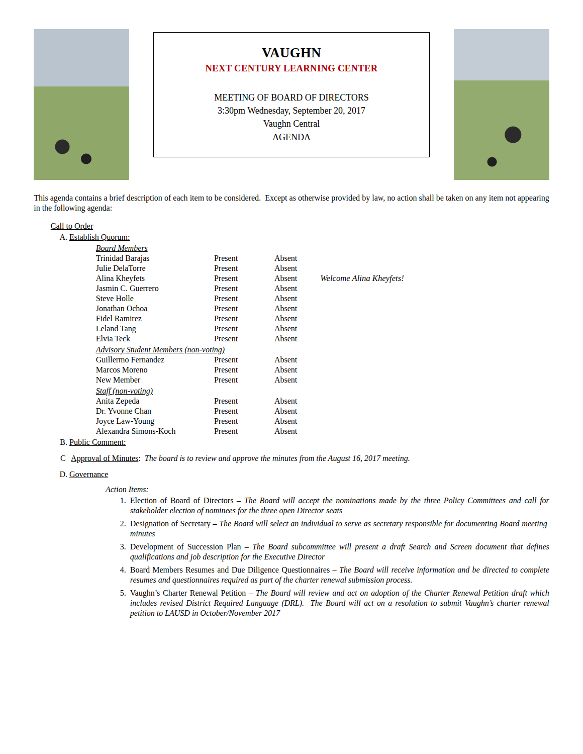VAUGHN
NEXT CENTURY LEARNING CENTER
MEETING OF BOARD OF DIRECTORS
3:30pm Wednesday, September 20, 2017
Vaughn Central
AGENDA
This agenda contains a brief description of each item to be considered. Except as otherwise provided by law, no action shall be taken on any item not appearing in the following agenda:
Call to Order
Establish Quorum:
| Board Members |
| Trinidad Barajas | Present | Absent | |
| Julie DelaTorre | Present | Absent | |
| Alina Kheyfets | Present | Absent | Welcome Alina Kheyfets! |
| Jasmin C. Guerrero | Present | Absent | |
| Steve Holle | Present | Absent | |
| Jonathan Ochoa | Present | Absent | |
| Fidel Ramirez | Present | Absent | |
| Leland Tang | Present | Absent | |
| Elvia Teck | Present | Absent | |
| Advisory Student Members (non-voting) |
| Guillermo Fernandez | Present | Absent | |
| Marcos Moreno | Present | Absent | |
| New Member | Present | Absent | |
| Staff (non-voting) |
| Anita Zepeda | Present | Absent | |
| Dr. Yvonne Chan | Present | Absent | |
| Joyce Law-Young | Present | Absent | |
| Alexandra Simons-Koch | Present | Absent | |
Public Comment:
C Approval of Minutes: The board is to review and approve the minutes from the August 16, 2017 meeting.
Governance
Action Items:
Election of Board of Directors – The Board will accept the nominations made by the three Policy Committees and call for stakeholder election of nominees for the three open Director seats
Designation of Secretary – The Board will select an individual to serve as secretary responsible for documenting Board meeting minutes
Development of Succession Plan – The Board subcommittee will present a draft Search and Screen document that defines qualifications and job description for the Executive Director
Board Members Resumes and Due Diligence Questionnaires – The Board will receive information and be directed to complete resumes and questionnaires required as part of the charter renewal submission process.
Vaughn’s Charter Renewal Petition – The Board will review and act on adoption of the Charter Renewal Petition draft which includes revised District Required Language (DRL). The Board will act on a resolution to submit Vaughn’s charter renewal petition to LAUSD in October/November 2017